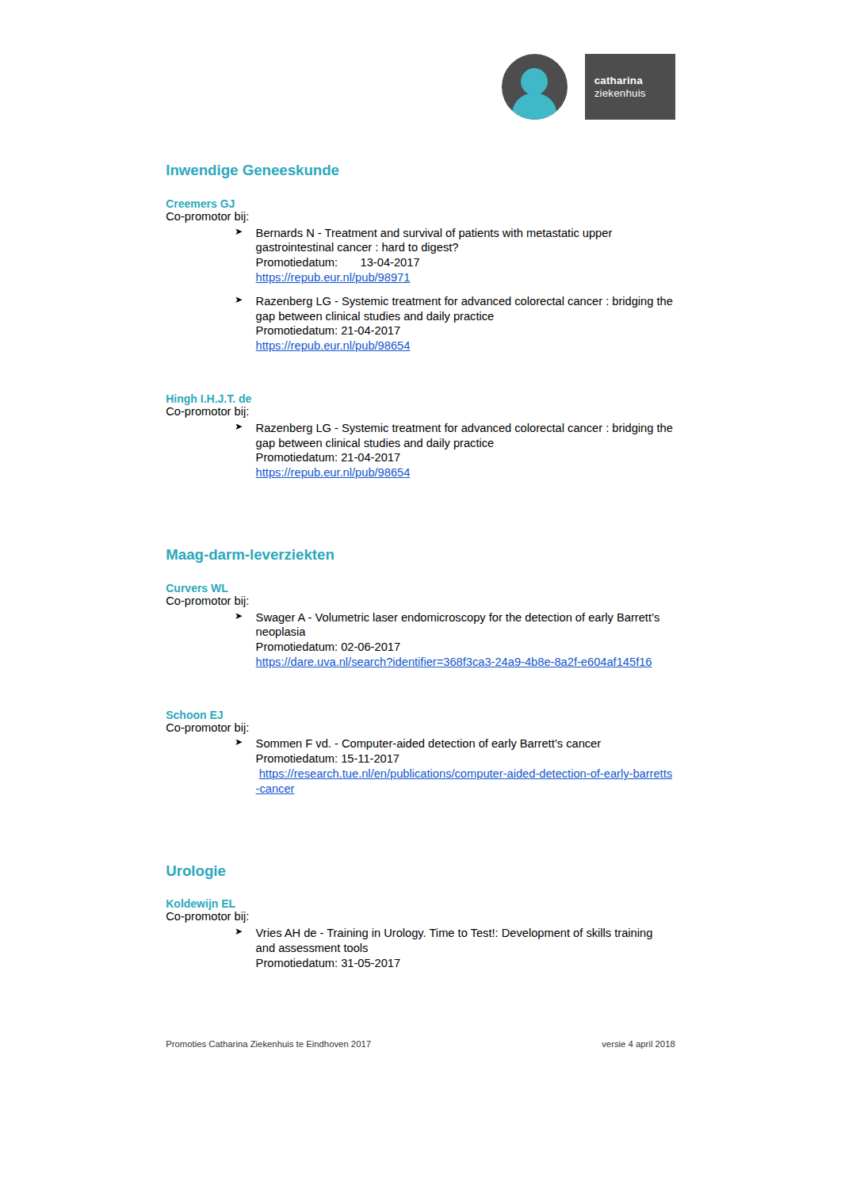catharina ziekenhuis
Inwendige Geneeskunde
Creemers GJ
Co-promotor bij:
Bernards N - Treatment and survival of patients with metastatic upper gastrointestinal cancer : hard to digest? Promotiedatum: 13-04-2017 https://repub.eur.nl/pub/98971
Razenberg LG - Systemic treatment for advanced colorectal cancer : bridging the gap between clinical studies and daily practice Promotiedatum: 21-04-2017 https://repub.eur.nl/pub/98654
Hingh I.H.J.T. de
Co-promotor bij:
Razenberg LG - Systemic treatment for advanced colorectal cancer : bridging the gap between clinical studies and daily practice Promotiedatum: 21-04-2017 https://repub.eur.nl/pub/98654
Maag-darm-leverziekten
Curvers WL
Co-promotor bij:
Swager A - Volumetric laser endomicroscopy for the detection of early Barrett’s neoplasia Promotiedatum: 02-06-2017 https://dare.uva.nl/search?identifier=368f3ca3-24a9-4b8e-8a2f-e604af145f16
Schoon EJ
Co-promotor bij:
Sommen F vd. - Computer-aided detection of early Barrett’s cancer Promotiedatum: 15-11-2017 https://research.tue.nl/en/publications/computer-aided-detection-of-early-barretts-cancer
Urologie
Koldewijn EL
Co-promotor bij:
Vries AH de - Training in Urology. Time to Test!: Development of skills training and assessment tools Promotiedatum: 31-05-2017
Promoties Catharina Ziekenhuis te Eindhoven 2017 versie 4 april 2018